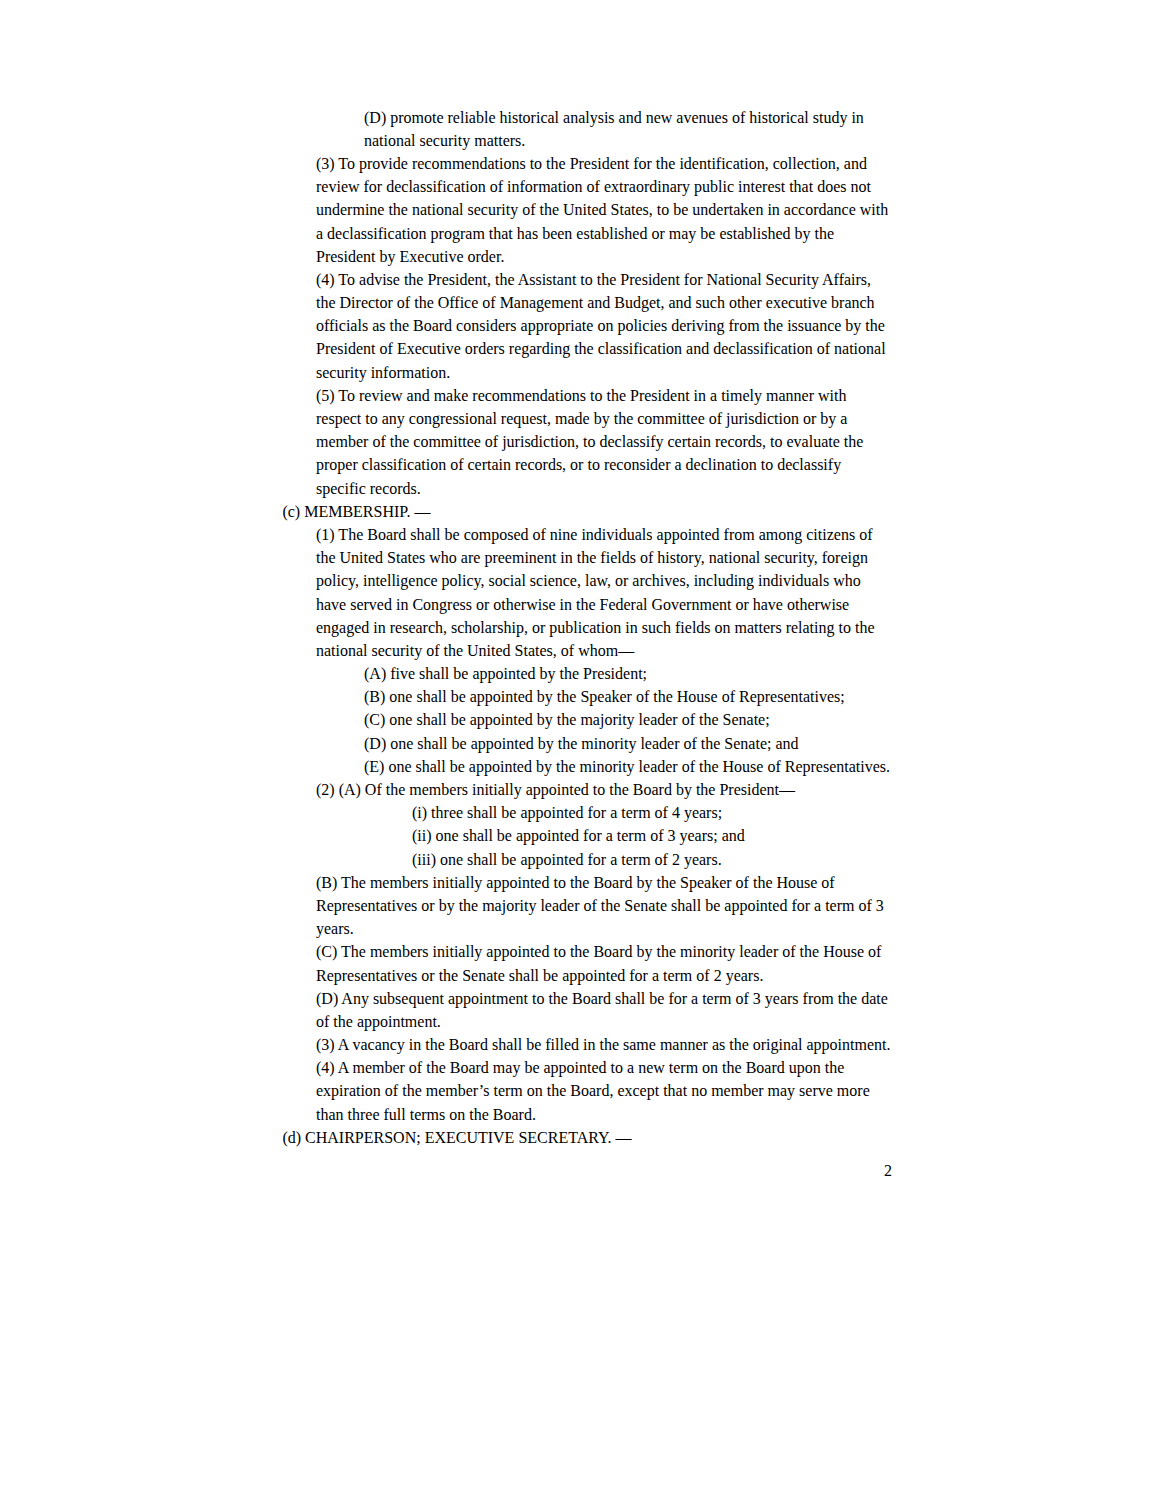(D) promote reliable historical analysis and new avenues of historical study in national security matters.
(3) To provide recommendations to the President for the identification, collection, and review for declassification of information of extraordinary public interest that does not undermine the national security of the United States, to be undertaken in accordance with a declassification program that has been established or may be established by the President by Executive order.
(4) To advise the President, the Assistant to the President for National Security Affairs, the Director of the Office of Management and Budget, and such other executive branch officials as the Board considers appropriate on policies deriving from the issuance by the President of Executive orders regarding the classification and declassification of national security information.
(5) To review and make recommendations to the President in a timely manner with respect to any congressional request, made by the committee of jurisdiction or by a member of the committee of jurisdiction, to declassify certain records, to evaluate the proper classification of certain records, or to reconsider a declination to declassify specific records.
(c) MEMBERSHIP. —
(1) The Board shall be composed of nine individuals appointed from among citizens of the United States who are preeminent in the fields of history, national security, foreign policy, intelligence policy, social science, law, or archives, including individuals who have served in Congress or otherwise in the Federal Government or have otherwise engaged in research, scholarship, or publication in such fields on matters relating to the national security of the United States, of whom—
(A) five shall be appointed by the President;
(B) one shall be appointed by the Speaker of the House of Representatives;
(C) one shall be appointed by the majority leader of the Senate;
(D) one shall be appointed by the minority leader of the Senate; and
(E) one shall be appointed by the minority leader of the House of Representatives.
(2) (A) Of the members initially appointed to the Board by the President—
(i) three shall be appointed for a term of 4 years;
(ii) one shall be appointed for a term of 3 years; and
(iii) one shall be appointed for a term of 2 years.
(B) The members initially appointed to the Board by the Speaker of the House of Representatives or by the majority leader of the Senate shall be appointed for a term of 3 years.
(C) The members initially appointed to the Board by the minority leader of the House of Representatives or the Senate shall be appointed for a term of 2 years.
(D) Any subsequent appointment to the Board shall be for a term of 3 years from the date of the appointment.
(3) A vacancy in the Board shall be filled in the same manner as the original appointment.
(4) A member of the Board may be appointed to a new term on the Board upon the expiration of the member’s term on the Board, except that no member may serve more than three full terms on the Board.
(d) CHAIRPERSON; EXECUTIVE SECRETARY. —
2